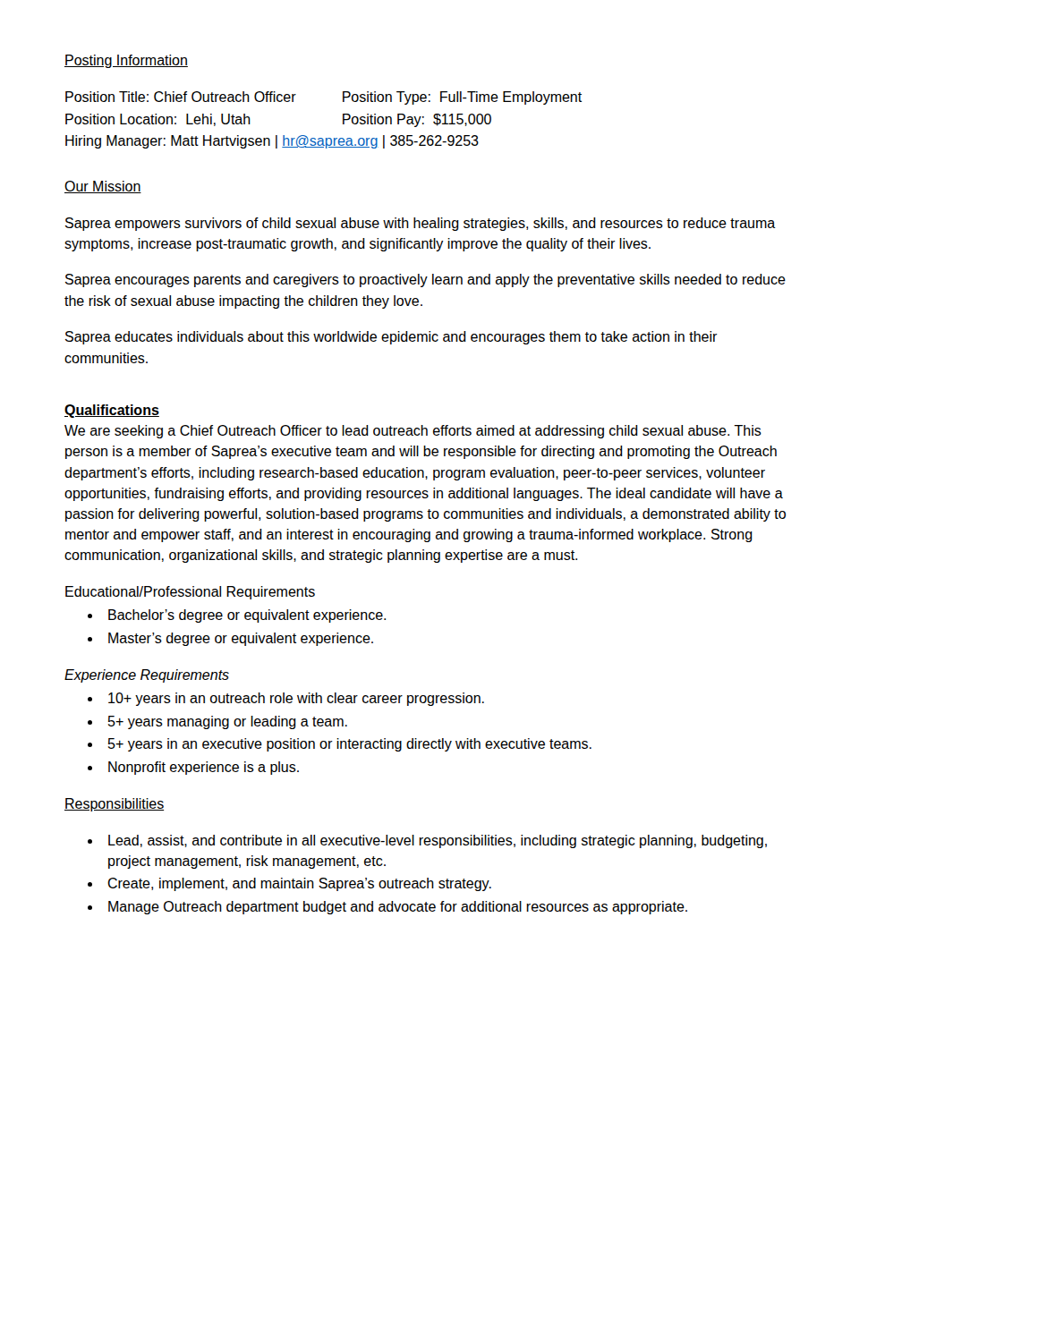Posting Information
| Position Title: Chief Outreach Officer | Position Type: Full-Time Employment |
| Position Location: Lehi, Utah | Position Pay: $115,000 |
| Hiring Manager: Matt Hartvigsen / hr@saprea.org / 385-262-9253 |
Our Mission
Saprea empowers survivors of child sexual abuse with healing strategies, skills, and resources to reduce trauma symptoms, increase post-traumatic growth, and significantly improve the quality of their lives.
Saprea encourages parents and caregivers to proactively learn and apply the preventative skills needed to reduce the risk of sexual abuse impacting the children they love.
Saprea educates individuals about this worldwide epidemic and encourages them to take action in their communities.
Qualifications
We are seeking a Chief Outreach Officer to lead outreach efforts aimed at addressing child sexual abuse. This person is a member of Saprea’s executive team and will be responsible for directing and promoting the Outreach department’s efforts, including research-based education, program evaluation, peer-to-peer services, volunteer opportunities, fundraising efforts, and providing resources in additional languages. The ideal candidate will have a passion for delivering powerful, solution-based programs to communities and individuals, a demonstrated ability to mentor and empower staff, and an interest in encouraging and growing a trauma-informed workplace. Strong communication, organizational skills, and strategic planning expertise are a must.
Educational/Professional Requirements
Bachelor’s degree or equivalent experience.
Master’s degree or equivalent experience.
Experience Requirements
10+ years in an outreach role with clear career progression.
5+ years managing or leading a team.
5+ years in an executive position or interacting directly with executive teams.
Nonprofit experience is a plus.
Responsibilities
Lead, assist, and contribute in all executive-level responsibilities, including strategic planning, budgeting, project management, risk management, etc.
Create, implement, and maintain Saprea’s outreach strategy.
Manage Outreach department budget and advocate for additional resources as appropriate.